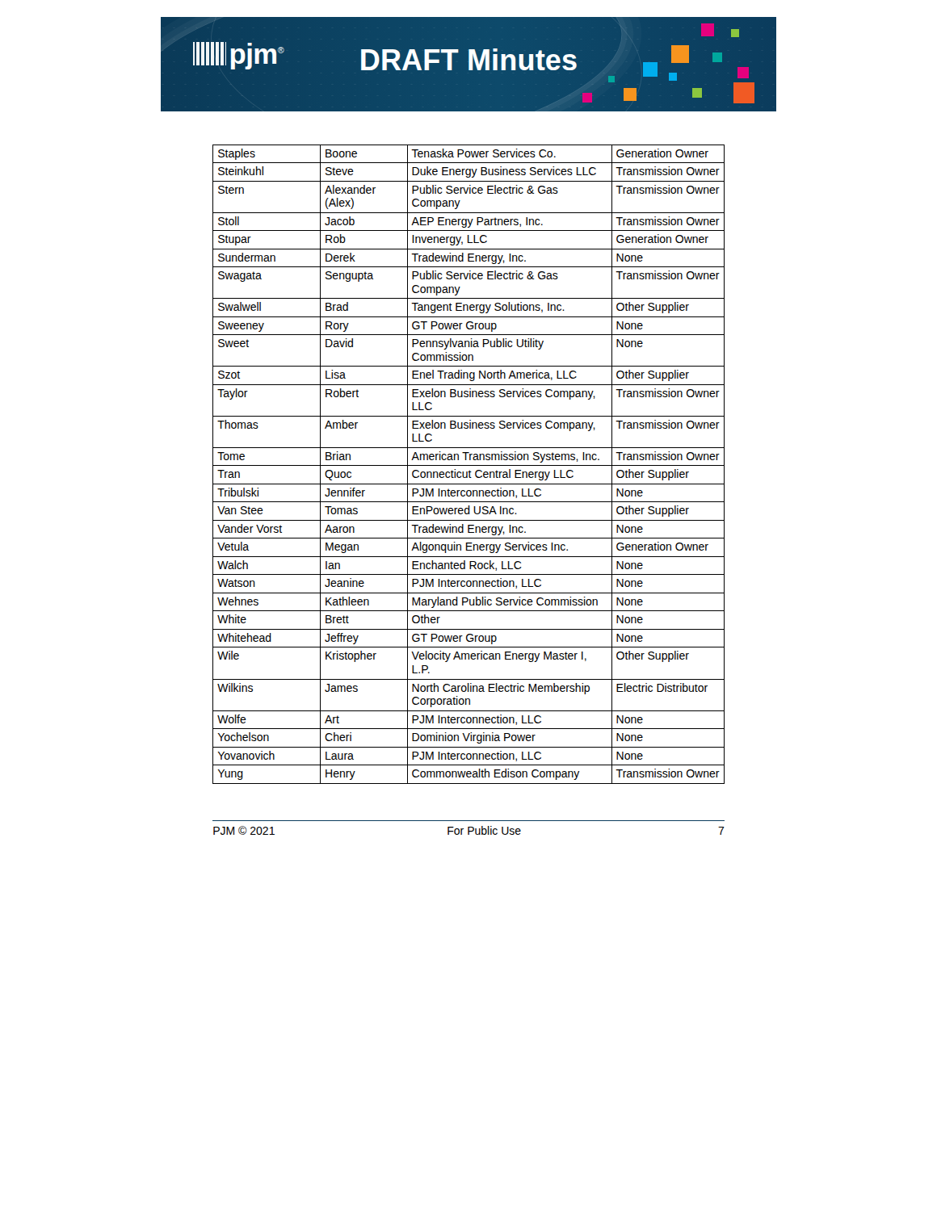pjm®
DRAFT Minutes
| Staples | Boone | Tenaska Power Services Co. | Generation Owner |
| Steinkuhl | Steve | Duke Energy Business Services LLC | Transmission Owner |
| Stern | Alexander (Alex) | Public Service Electric & Gas Company | Transmission Owner |
| Stoll | Jacob | AEP Energy Partners, Inc. | Transmission Owner |
| Stupar | Rob | Invenergy, LLC | Generation Owner |
| Sunderman | Derek | Tradewind Energy, Inc. | None |
| Swagata | Sengupta | Public Service Electric & Gas Company | Transmission Owner |
| Swalwell | Brad | Tangent Energy Solutions, Inc. | Other Supplier |
| Sweeney | Rory | GT Power Group | None |
| Sweet | David | Pennsylvania Public Utility Commission | None |
| Szot | Lisa | Enel Trading North America, LLC | Other Supplier |
| Taylor | Robert | Exelon Business Services Company, LLC | Transmission Owner |
| Thomas | Amber | Exelon Business Services Company, LLC | Transmission Owner |
| Tome | Brian | American Transmission Systems, Inc. | Transmission Owner |
| Tran | Quoc | Connecticut Central Energy LLC | Other Supplier |
| Tribulski | Jennifer | PJM Interconnection, LLC | None |
| Van Stee | Tomas | EnPowered USA Inc. | Other Supplier |
| Vander Vorst | Aaron | Tradewind Energy, Inc. | None |
| Vetula | Megan | Algonquin Energy Services Inc. | Generation Owner |
| Walch | Ian | Enchanted Rock, LLC | None |
| Watson | Jeanine | PJM Interconnection, LLC | None |
| Wehnes | Kathleen | Maryland Public Service Commission | None |
| White | Brett | Other | None |
| Whitehead | Jeffrey | GT Power Group | None |
| Wile | Kristopher | Velocity American Energy Master I, L.P. | Other Supplier |
| Wilkins | James | North Carolina Electric Membership Corporation | Electric Distributor |
| Wolfe | Art | PJM Interconnection, LLC | None |
| Yochelson | Cheri | Dominion Virginia Power | None |
| Yovanovich | Laura | PJM Interconnection, LLC | None |
| Yung | Henry | Commonwealth Edison Company | Transmission Owner |
PJM © 2021
For Public Use
7